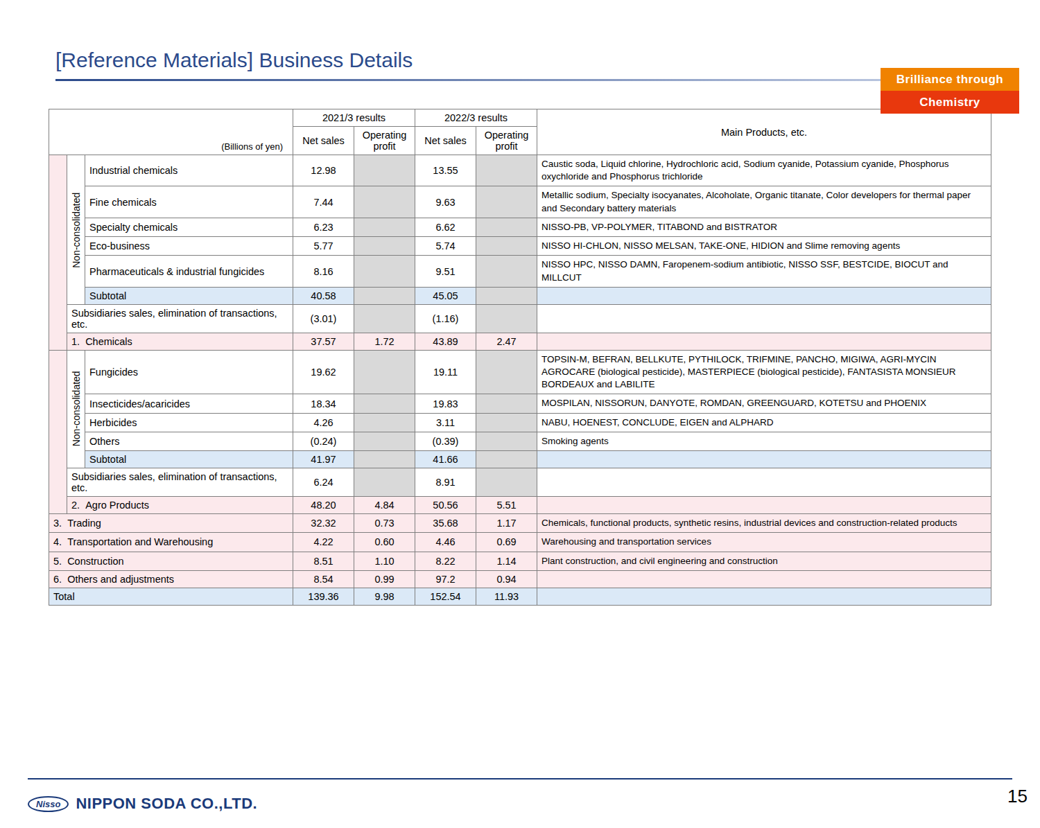Brilliance through
Chemistry
[Reference Materials] Business Details
| (Billions of yen) | 2021/3 results | 2022/3 results | Main Products, etc. |
| --- | --- | --- | --- |
| Net sales | Operating profit | Net sales | Operating profit |
| | Non-consolidated | Industrial chemicals | 12.98 | | 13.55 | | Caustic soda, Liquid chlorine, Hydrochloric acid, Sodium cyanide, Potassium cyanide, Phosphorus oxychloride and Phosphorus trichloride |
| Fine chemicals | 7.44 | | 9.63 | | Metallic sodium, Specialty isocyanates, Alcoholate, Organic titanate, Color developers for thermal paper and Secondary battery materials |
| Specialty chemicals | 6.23 | | 6.62 | | NISSO-PB, VP-POLYMER, TITABOND and BISTRATOR |
| Eco-business | 5.77 | | 5.74 | | NISSO HI-CHLON, NISSO MELSAN, TAKE-ONE, HIDION and Slime removing agents |
| Pharmaceuticals & industrial fungicides | 8.16 | | 9.51 | | NISSO HPC, NISSO DAMN, Faropenem-sodium antibiotic, NISSO SSF, BESTCIDE, BIOCUT and MILLCUT |
| Subtotal | 40.58 | | 45.05 | | |
| Subsidiaries sales, elimination of transactions, etc. | (3.01) | | (1.16) | | |
| 1. Chemicals | 37.57 | 1.72 | 43.89 | 2.47 | |
| | Non-consolidated | Fungicides | 19.62 | | 19.11 | | TOPSIN-M, BEFRAN, BELLKUTE, PYTHILOCK, TRIFMINE, PANCHO, MIGIWA, AGRI-MYCIN AGROCARE (biological pesticide), MASTERPIECE (biological pesticide), FANTASISTA MONSIEUR BORDEAUX and LABILITE |
| Insecticides/acaricides | 18.34 | | 19.83 | | MOSPILAN, NISSORUN, DANYOTE, ROMDAN, GREENGUARD, KOTETSU and PHOENIX |
| Herbicides | 4.26 | | 3.11 | | NABU, HOENEST, CONCLUDE, EIGEN and ALPHARD |
| Others | (0.24) | | (0.39) | | Smoking agents |
| Subtotal | 41.97 | | 41.66 | | |
| Subsidiaries sales, elimination of transactions, etc. | 6.24 | | 8.91 | | |
| 2. Agro Products | 48.20 | 4.84 | 50.56 | 5.51 | |
| 3. Trading | 32.32 | 0.73 | 35.68 | 1.17 | Chemicals, functional products, synthetic resins, industrial devices and construction-related products |
| 4. Transportation and Warehousing | 4.22 | 0.60 | 4.46 | 0.69 | Warehousing and transportation services |
| 5. Construction | 8.51 | 1.10 | 8.22 | 1.14 | Plant construction, and civil engineering and construction |
| 6. Others and adjustments | 8.54 | 0.99 | 97.2 | 0.94 | |
| Total | 139.36 | 9.98 | 152.54 | 11.93 | |
15
Nisso NIPPON SODA CO.,LTD.